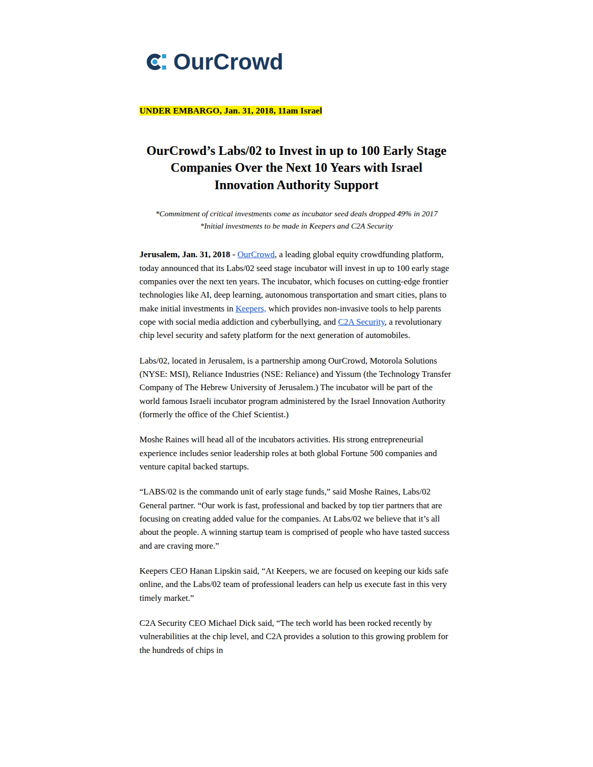OurCrowd
UNDER EMBARGO, Jan. 31, 2018, 11am Israel
OurCrowd’s Labs/02 to Invest in up to 100 Early Stage Companies Over the Next 10 Years with Israel Innovation Authority Support
*Commitment of critical investments come as incubator seed deals dropped 49% in 2017
*Initial investments to be made in Keepers and C2A Security
Jerusalem, Jan. 31, 2018 - OurCrowd, a leading global equity crowdfunding platform, today announced that its Labs/02 seed stage incubator will invest in up to 100 early stage companies over the next ten years. The incubator, which focuses on cutting-edge frontier technologies like AI, deep learning, autonomous transportation and smart cities, plans to make initial investments in Keepers, which provides non-invasive tools to help parents cope with social media addiction and cyberbullying, and C2A Security, a revolutionary chip level security and safety platform for the next generation of automobiles.
Labs/02, located in Jerusalem, is a partnership among OurCrowd, Motorola Solutions (NYSE: MSI), Reliance Industries (NSE: Reliance) and Yissum (the Technology Transfer Company of The Hebrew University of Jerusalem.) The incubator will be part of the world famous Israeli incubator program administered by the Israel Innovation Authority (formerly the office of the Chief Scientist.)
Moshe Raines will head all of the incubators activities. His strong entrepreneurial experience includes senior leadership roles at both global Fortune 500 companies and venture capital backed startups.
“LABS/02 is the commando unit of early stage funds,” said Moshe Raines, Labs/02 General partner. “Our work is fast, professional and backed by top tier partners that are focusing on creating added value for the companies. At Labs/02 we believe that it’s all about the people. A winning startup team is comprised of people who have tasted success and are craving more.”
Keepers CEO Hanan Lipskin said, “At Keepers, we are focused on keeping our kids safe online, and the Labs/02 team of professional leaders can help us execute fast in this very timely market.”
C2A Security CEO Michael Dick said, “The tech world has been rocked recently by vulnerabilities at the chip level, and C2A provides a solution to this growing problem for the hundreds of chips in